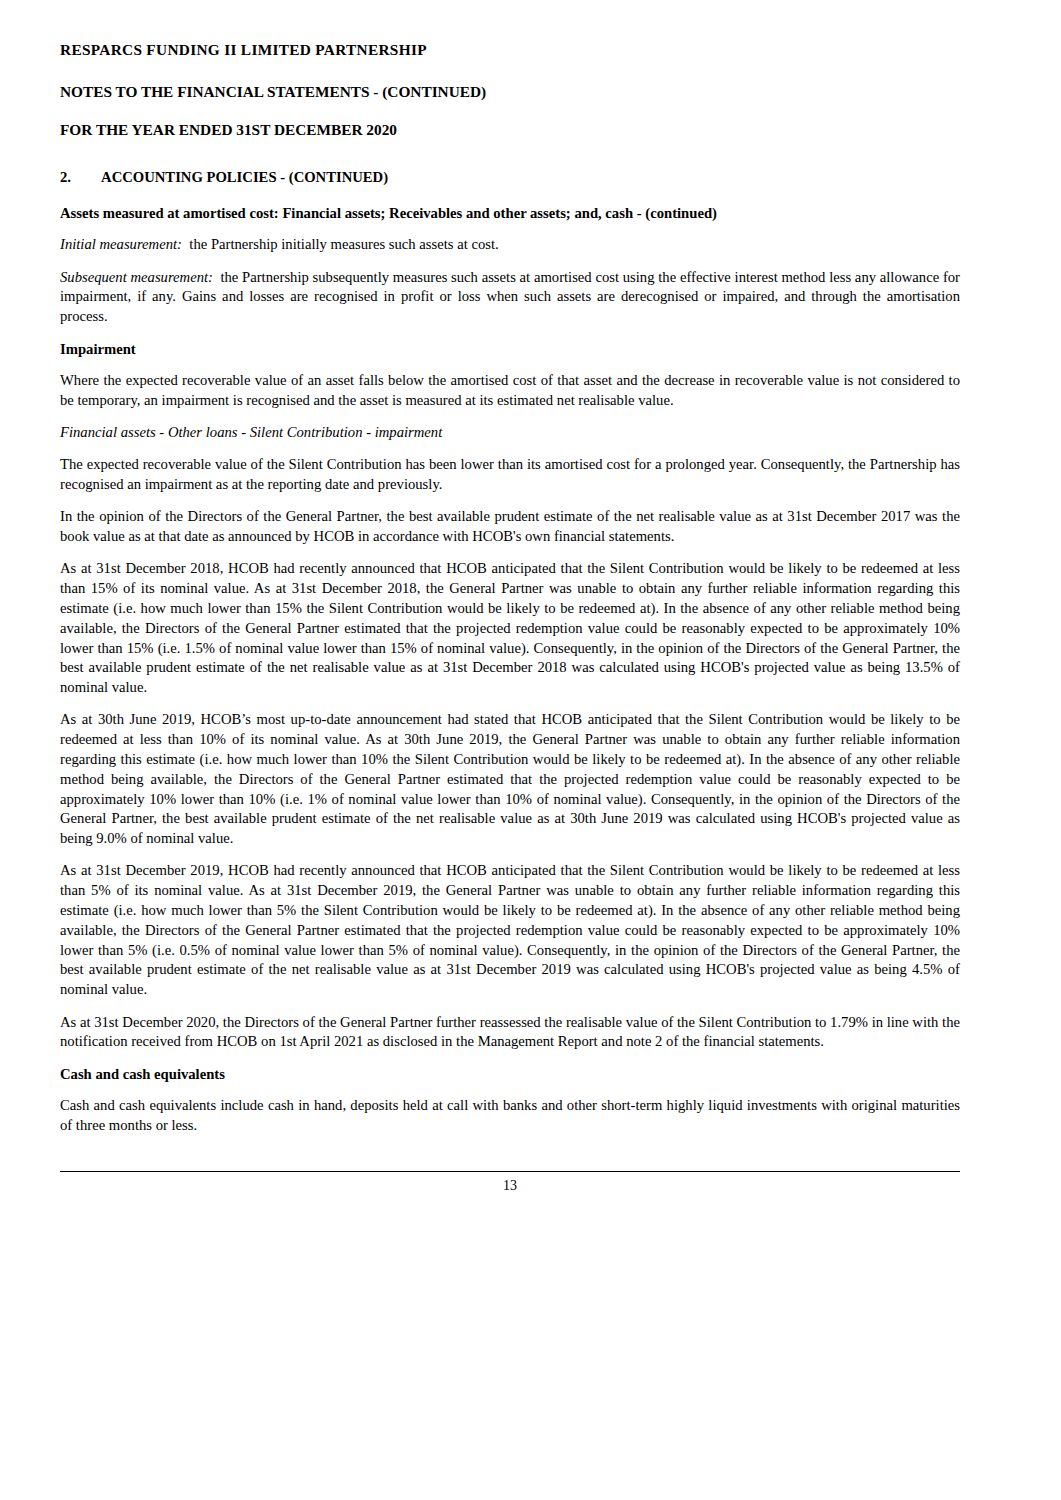RESPARCS FUNDING II LIMITED PARTNERSHIP
NOTES TO THE FINANCIAL STATEMENTS - (CONTINUED)
FOR THE YEAR ENDED 31ST DECEMBER 2020
2. ACCOUNTING POLICIES - (CONTINUED)
Assets measured at amortised cost: Financial assets; Receivables and other assets; and, cash - (continued)
Initial measurement: the Partnership initially measures such assets at cost.
Subsequent measurement: the Partnership subsequently measures such assets at amortised cost using the effective interest method less any allowance for impairment, if any. Gains and losses are recognised in profit or loss when such assets are derecognised or impaired, and through the amortisation process.
Impairment
Where the expected recoverable value of an asset falls below the amortised cost of that asset and the decrease in recoverable value is not considered to be temporary, an impairment is recognised and the asset is measured at its estimated net realisable value.
Financial assets - Other loans - Silent Contribution - impairment
The expected recoverable value of the Silent Contribution has been lower than its amortised cost for a prolonged year. Consequently, the Partnership has recognised an impairment as at the reporting date and previously.
In the opinion of the Directors of the General Partner, the best available prudent estimate of the net realisable value as at 31st December 2017 was the book value as at that date as announced by HCOB in accordance with HCOB's own financial statements.
As at 31st December 2018, HCOB had recently announced that HCOB anticipated that the Silent Contribution would be likely to be redeemed at less than 15% of its nominal value. As at 31st December 2018, the General Partner was unable to obtain any further reliable information regarding this estimate (i.e. how much lower than 15% the Silent Contribution would be likely to be redeemed at). In the absence of any other reliable method being available, the Directors of the General Partner estimated that the projected redemption value could be reasonably expected to be approximately 10% lower than 15% (i.e. 1.5% of nominal value lower than 15% of nominal value). Consequently, in the opinion of the Directors of the General Partner, the best available prudent estimate of the net realisable value as at 31st December 2018 was calculated using HCOB's projected value as being 13.5% of nominal value.
As at 30th June 2019, HCOB’s most up-to-date announcement had stated that HCOB anticipated that the Silent Contribution would be likely to be redeemed at less than 10% of its nominal value. As at 30th June 2019, the General Partner was unable to obtain any further reliable information regarding this estimate (i.e. how much lower than 10% the Silent Contribution would be likely to be redeemed at). In the absence of any other reliable method being available, the Directors of the General Partner estimated that the projected redemption value could be reasonably expected to be approximately 10% lower than 10% (i.e. 1% of nominal value lower than 10% of nominal value). Consequently, in the opinion of the Directors of the General Partner, the best available prudent estimate of the net realisable value as at 30th June 2019 was calculated using HCOB's projected value as being 9.0% of nominal value.
As at 31st December 2019, HCOB had recently announced that HCOB anticipated that the Silent Contribution would be likely to be redeemed at less than 5% of its nominal value. As at 31st December 2019, the General Partner was unable to obtain any further reliable information regarding this estimate (i.e. how much lower than 5% the Silent Contribution would be likely to be redeemed at). In the absence of any other reliable method being available, the Directors of the General Partner estimated that the projected redemption value could be reasonably expected to be approximately 10% lower than 5% (i.e. 0.5% of nominal value lower than 5% of nominal value). Consequently, in the opinion of the Directors of the General Partner, the best available prudent estimate of the net realisable value as at 31st December 2019 was calculated using HCOB's projected value as being 4.5% of nominal value.
As at 31st December 2020, the Directors of the General Partner further reassessed the realisable value of the Silent Contribution to 1.79% in line with the notification received from HCOB on 1st April 2021 as disclosed in the Management Report and note 2 of the financial statements.
Cash and cash equivalents
Cash and cash equivalents include cash in hand, deposits held at call with banks and other short-term highly liquid investments with original maturities of three months or less.
13